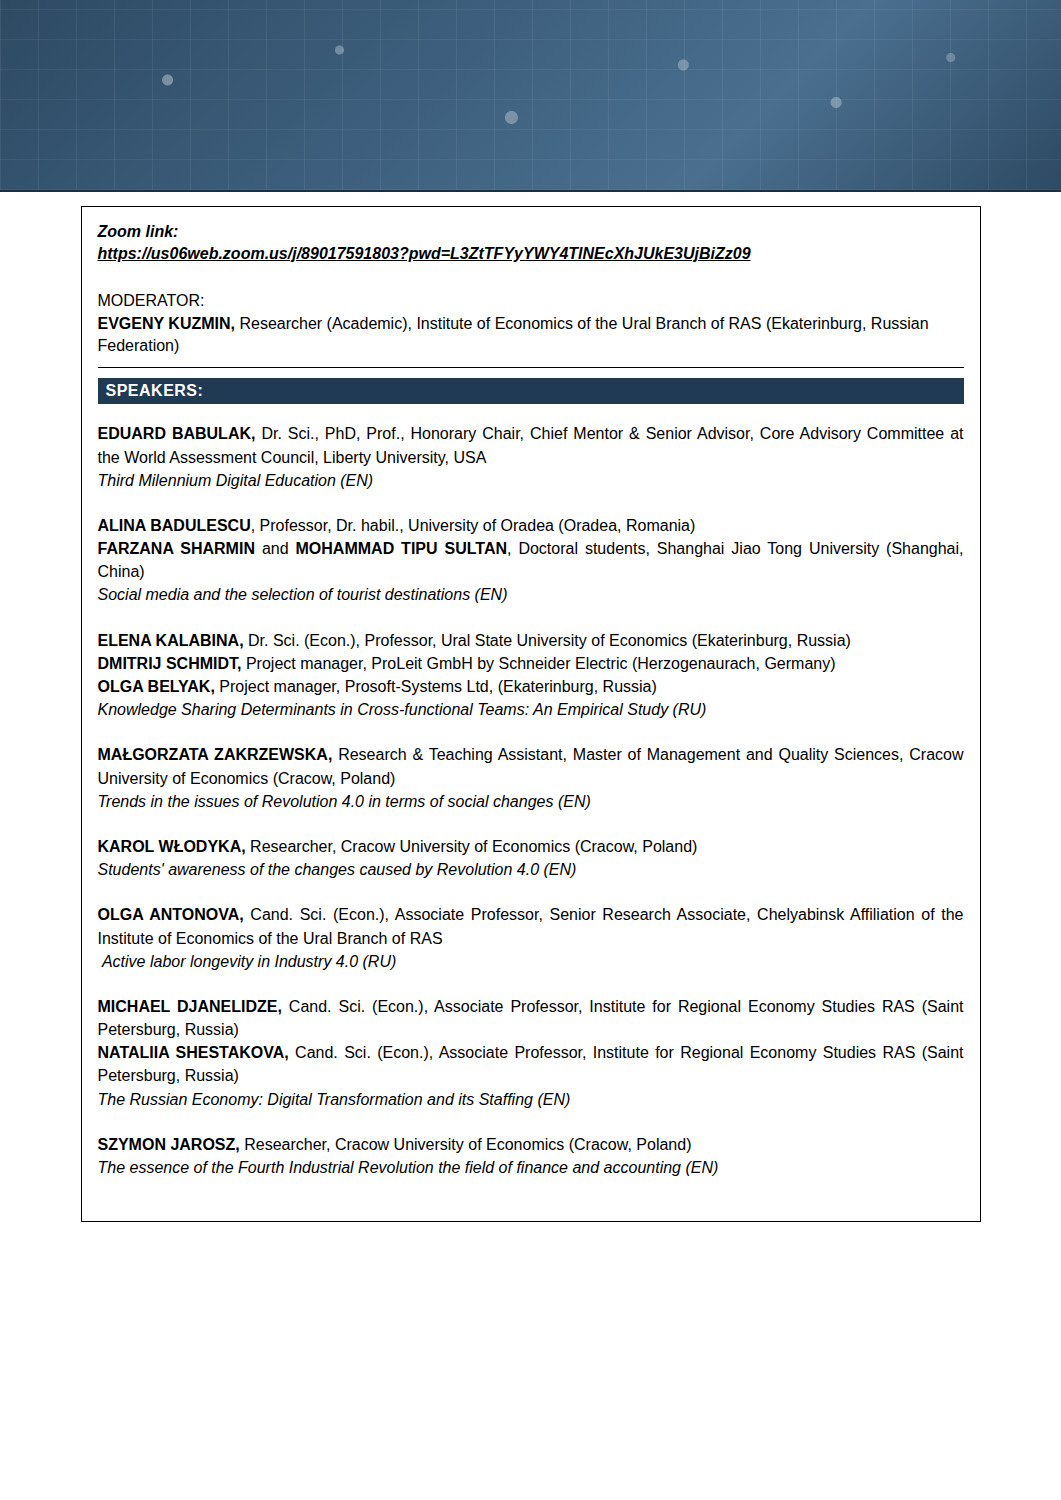Zoom link:
https://us06web.zoom.us/j/89017591803?pwd=L3ZtTFYyYWY4TlNEcXhJUkE3UjBiZz09
MODERATOR:
EVGENY KUZMIN, Researcher (Academic), Institute of Economics of the Ural Branch of RAS (Ekaterinburg, Russian Federation)
SPEAKERS:
EDUARD BABULAK, Dr. Sci., PhD, Prof., Honorary Chair, Chief Mentor & Senior Advisor, Core Advisory Committee at the World Assessment Council, Liberty University, USA
Third Milennium Digital Education (EN)
ALINA BADULESCU, Professor, Dr. habil., University of Oradea (Oradea, Romania)
FARZANA SHARMIN and MOHAMMAD TIPU SULTAN, Doctoral students, Shanghai Jiao Tong University (Shanghai, China)
Social media and the selection of tourist destinations (EN)
ELENA KALABINA, Dr. Sci. (Econ.), Professor, Ural State University of Economics (Ekaterinburg, Russia)
DMITRIJ SCHMIDT, Project manager, ProLeit GmbH by Schneider Electric (Herzogenaurach, Germany)
OLGA BELYAK, Project manager, Prosoft-Systems Ltd, (Ekaterinburg, Russia)
Knowledge Sharing Determinants in Cross-functional Teams: An Empirical Study (RU)
MAŁGORZATA ZAKRZEWSKA, Research & Teaching Assistant, Master of Management and Quality Sciences, Cracow University of Economics (Cracow, Poland)
Trends in the issues of Revolution 4.0 in terms of social changes (EN)
KAROL WŁODYKA, Researcher, Cracow University of Economics (Cracow, Poland)
Students' awareness of the changes caused by Revolution 4.0 (EN)
OLGA ANTONOVA, Cand. Sci. (Econ.), Associate Professor, Senior Research Associate, Chelyabinsk Affiliation of the Institute of Economics of the Ural Branch of RAS
Active labor longevity in Industry 4.0 (RU)
MICHAEL DJANELIDZE, Cand. Sci. (Econ.), Associate Professor, Institute for Regional Economy Studies RAS (Saint Petersburg, Russia)
NATALIIA SHESTAKOVA, Cand. Sci. (Econ.), Associate Professor, Institute for Regional Economy Studies RAS (Saint Petersburg, Russia)
The Russian Economy: Digital Transformation and its Staffing (EN)
SZYMON JAROSZ, Researcher, Cracow University of Economics (Cracow, Poland)
The essence of the Fourth Industrial Revolution the field of finance and accounting (EN)